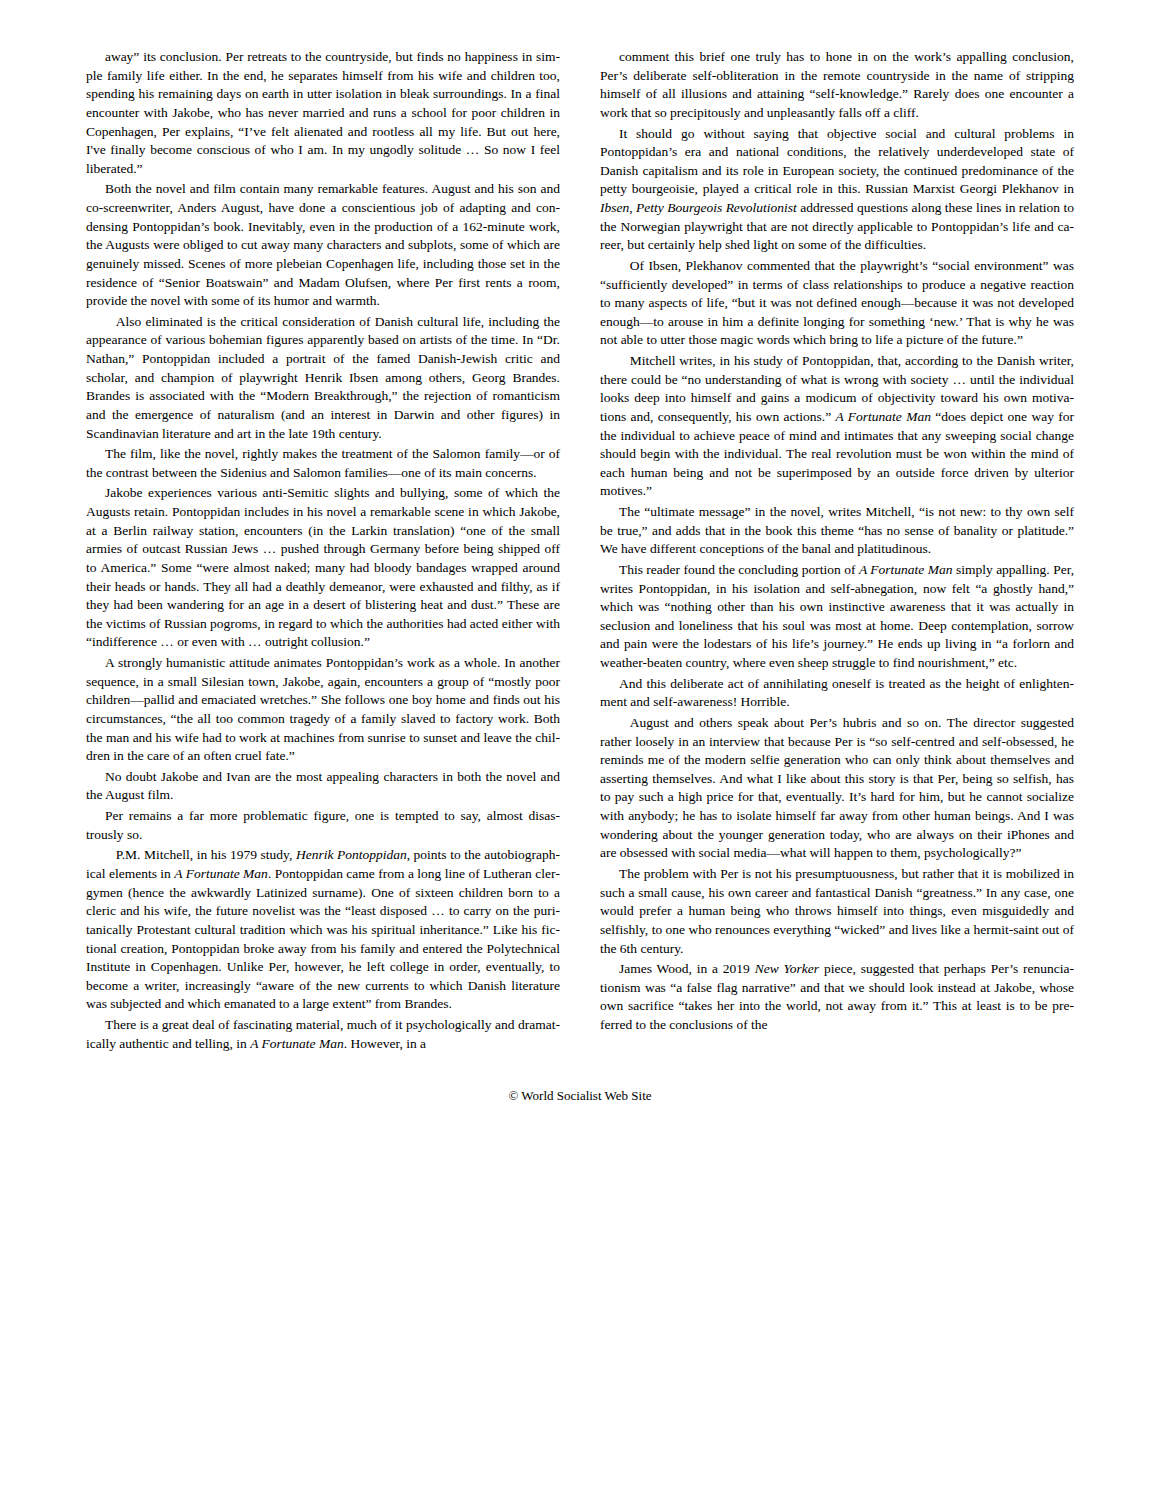away” its conclusion. Per retreats to the countryside, but finds no happiness in simple family life either. In the end, he separates himself from his wife and children too, spending his remaining days on earth in utter isolation in bleak surroundings. In a final encounter with Jakobe, who has never married and runs a school for poor children in Copenhagen, Per explains, “I’ve felt alienated and rootless all my life. But out here, I've finally become conscious of who I am. In my ungodly solitude … So now I feel liberated.”
Both the novel and film contain many remarkable features. August and his son and co-screenwriter, Anders August, have done a conscientious job of adapting and condensing Pontoppidan’s book. Inevitably, even in the production of a 162-minute work, the Augusts were obliged to cut away many characters and subplots, some of which are genuinely missed. Scenes of more plebeian Copenhagen life, including those set in the residence of “Senior Boatswain” and Madam Olufsen, where Per first rents a room, provide the novel with some of its humor and warmth.
Also eliminated is the critical consideration of Danish cultural life, including the appearance of various bohemian figures apparently based on artists of the time. In “Dr. Nathan,” Pontoppidan included a portrait of the famed Danish-Jewish critic and scholar, and champion of playwright Henrik Ibsen among others, Georg Brandes. Brandes is associated with the “Modern Breakthrough,” the rejection of romanticism and the emergence of naturalism (and an interest in Darwin and other figures) in Scandinavian literature and art in the late 19th century.
The film, like the novel, rightly makes the treatment of the Salomon family—or of the contrast between the Sidenius and Salomon families—one of its main concerns.
Jakobe experiences various anti-Semitic slights and bullying, some of which the Augusts retain. Pontoppidan includes in his novel a remarkable scene in which Jakobe, at a Berlin railway station, encounters (in the Larkin translation) “one of the small armies of outcast Russian Jews … pushed through Germany before being shipped off to America.” Some “were almost naked; many had bloody bandages wrapped around their heads or hands. They all had a deathly demeanor, were exhausted and filthy, as if they had been wandering for an age in a desert of blistering heat and dust.” These are the victims of Russian pogroms, in regard to which the authorities had acted either with “indifference … or even with … outright collusion.”
A strongly humanistic attitude animates Pontoppidan’s work as a whole. In another sequence, in a small Silesian town, Jakobe, again, encounters a group of “mostly poor children—pallid and emaciated wretches.” She follows one boy home and finds out his circumstances, “the all too common tragedy of a family slaved to factory work. Both the man and his wife had to work at machines from sunrise to sunset and leave the children in the care of an often cruel fate.”
No doubt Jakobe and Ivan are the most appealing characters in both the novel and the August film.
Per remains a far more problematic figure, one is tempted to say, almost disastrously so.
P.M. Mitchell, in his 1979 study, Henrik Pontoppidan, points to the autobiographical elements in A Fortunate Man. Pontoppidan came from a long line of Lutheran clergymen (hence the awkwardly Latinized surname). One of sixteen children born to a cleric and his wife, the future novelist was the “least disposed … to carry on the puritanically Protestant cultural tradition which was his spiritual inheritance.” Like his fictional creation, Pontoppidan broke away from his family and entered the Polytechnical Institute in Copenhagen. Unlike Per, however, he left college in order, eventually, to become a writer, increasingly “aware of the new currents to which Danish literature was subjected and which emanated to a large extent” from Brandes.
There is a great deal of fascinating material, much of it psychologically and dramatically authentic and telling, in A Fortunate Man. However, in a
comment this brief one truly has to hone in on the work’s appalling conclusion, Per’s deliberate self-obliteration in the remote countryside in the name of stripping himself of all illusions and attaining “self-knowledge.” Rarely does one encounter a work that so precipitously and unpleasantly falls off a cliff.
It should go without saying that objective social and cultural problems in Pontoppidan’s era and national conditions, the relatively underdeveloped state of Danish capitalism and its role in European society, the continued predominance of the petty bourgeoisie, played a critical role in this. Russian Marxist Georgi Plekhanov in Ibsen, Petty Bourgeois Revolutionist addressed questions along these lines in relation to the Norwegian playwright that are not directly applicable to Pontoppidan’s life and career, but certainly help shed light on some of the difficulties.
Of Ibsen, Plekhanov commented that the playwright’s “social environment” was “sufficiently developed” in terms of class relationships to produce a negative reaction to many aspects of life, “but it was not defined enough—because it was not developed enough—to arouse in him a definite longing for something ‘new.’ That is why he was not able to utter those magic words which bring to life a picture of the future.”
Mitchell writes, in his study of Pontoppidan, that, according to the Danish writer, there could be “no understanding of what is wrong with society … until the individual looks deep into himself and gains a modicum of objectivity toward his own motivations and, consequently, his own actions.” A Fortunate Man “does depict one way for the individual to achieve peace of mind and intimates that any sweeping social change should begin with the individual. The real revolution must be won within the mind of each human being and not be superimposed by an outside force driven by ulterior motives.”
The “ultimate message” in the novel, writes Mitchell, “is not new: to thy own self be true,” and adds that in the book this theme “has no sense of banality or platitude.” We have different conceptions of the banal and platitudinous.
This reader found the concluding portion of A Fortunate Man simply appalling. Per, writes Pontoppidan, in his isolation and self-abnegation, now felt “a ghostly hand,” which was “nothing other than his own instinctive awareness that it was actually in seclusion and loneliness that his soul was most at home. Deep contemplation, sorrow and pain were the lodestars of his life’s journey.” He ends up living in “a forlorn and weather-beaten country, where even sheep struggle to find nourishment,” etc.
And this deliberate act of annihilating oneself is treated as the height of enlightenment and self-awareness! Horrible.
August and others speak about Per’s hubris and so on. The director suggested rather loosely in an interview that because Per is “so self-centred and self-obsessed, he reminds me of the modern selfie generation who can only think about themselves and asserting themselves. And what I like about this story is that Per, being so selfish, has to pay such a high price for that, eventually. It’s hard for him, but he cannot socialize with anybody; he has to isolate himself far away from other human beings. And I was wondering about the younger generation today, who are always on their iPhones and are obsessed with social media—what will happen to them, psychologically?”
The problem with Per is not his presumptuousness, but rather that it is mobilized in such a small cause, his own career and fantastical Danish “greatness.” In any case, one would prefer a human being who throws himself into things, even misguidedly and selfishly, to one who renounces everything “wicked” and lives like a hermit-saint out of the 6th century.
James Wood, in a 2019 New Yorker piece, suggested that perhaps Per’s renunciationism was “a false flag narrative” and that we should look instead at Jakobe, whose own sacrifice “takes her into the world, not away from it.” This at least is to be preferred to the conclusions of the
© World Socialist Web Site